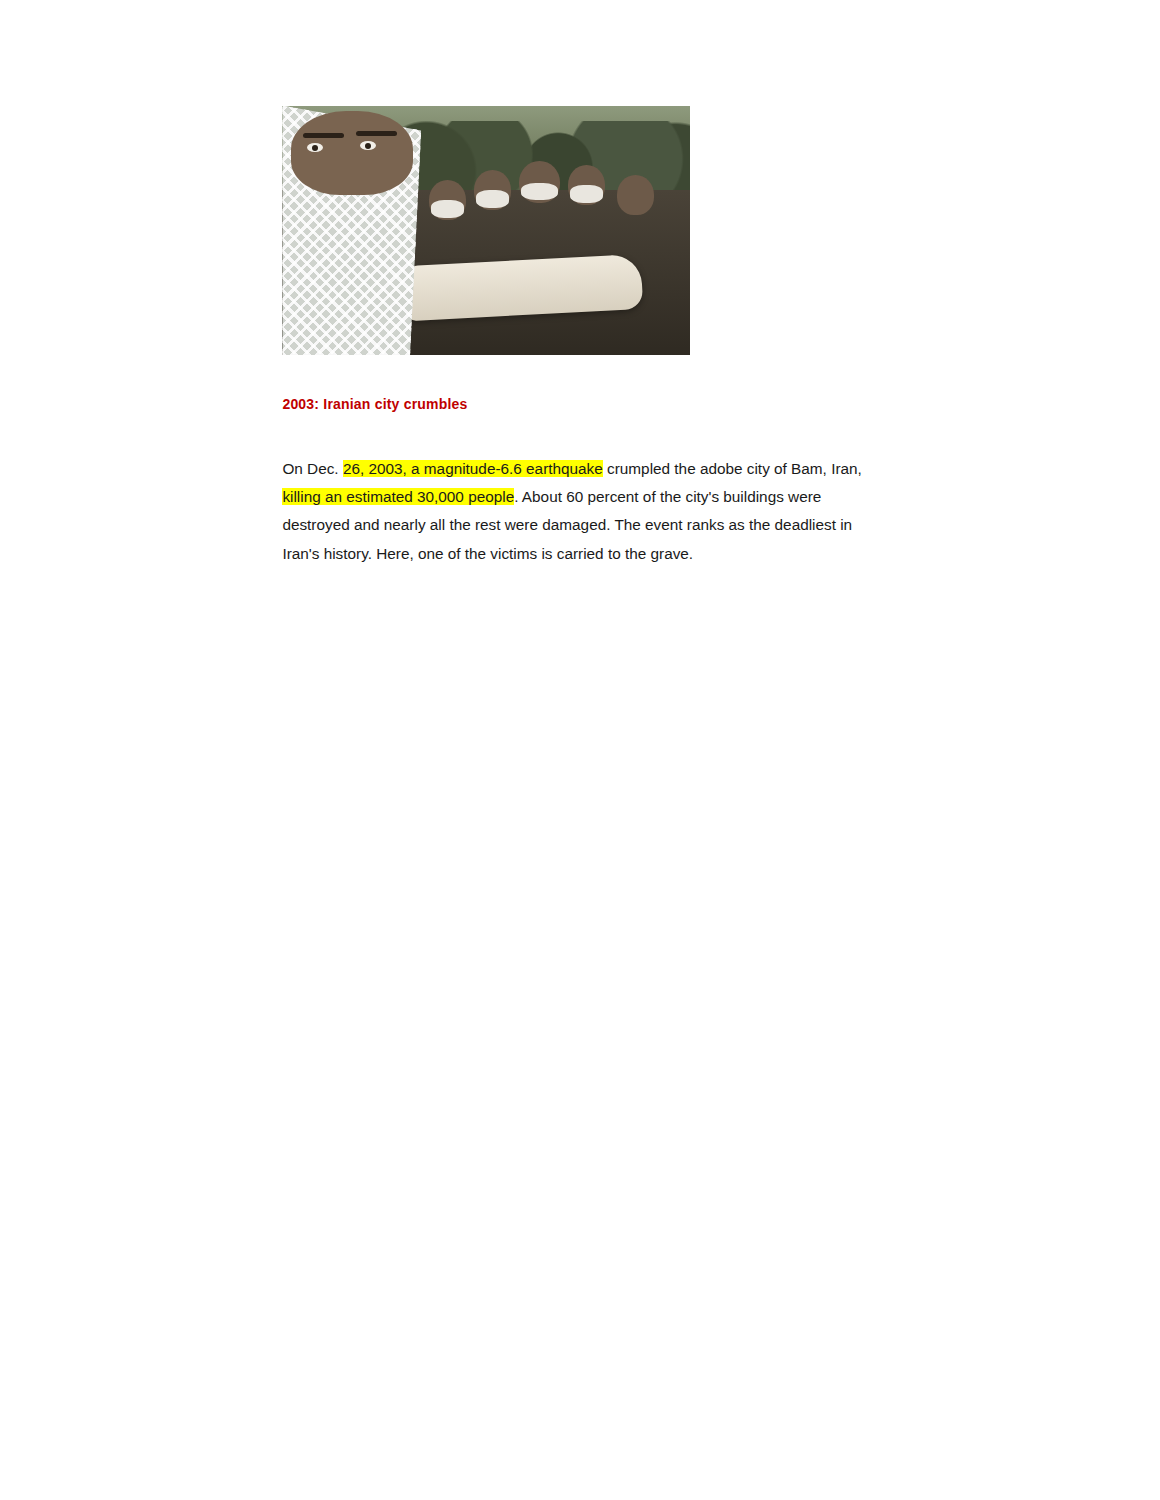2003: Iranian city crumbles
On Dec. 26, 2003, a magnitude-6.6 earthquake crumpled the adobe city of Bam, Iran, killing an estimated 30,000 people. About 60 percent of the city's buildings were destroyed and nearly all the rest were damaged. The event ranks as the deadliest in Iran's history. Here, one of the victims is carried to the grave.